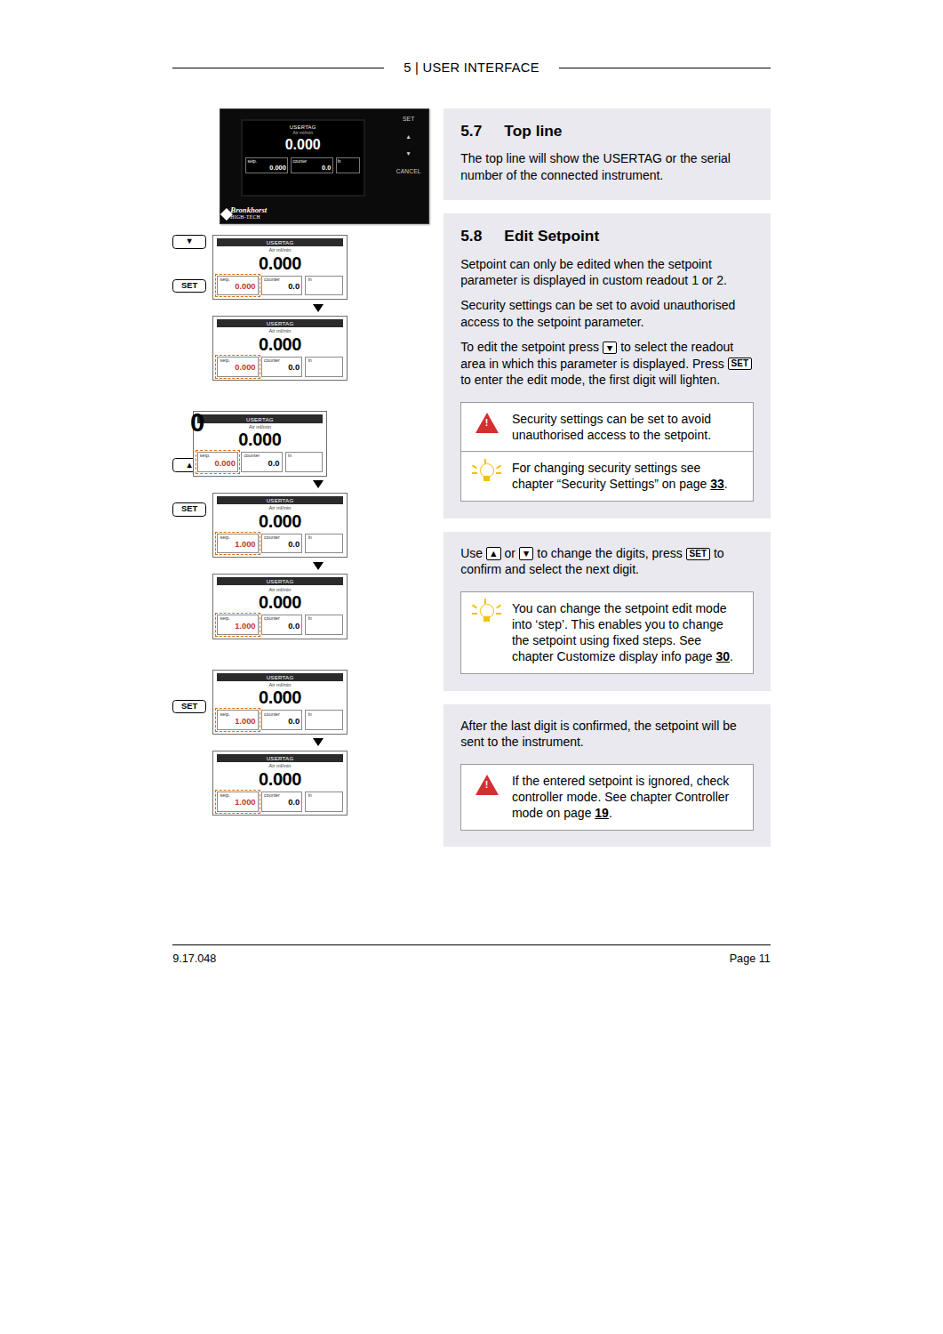5 | USER INTERFACE
USERTAG
Air ml/min
0.000
setp.
0.000
counter
0.0
ln
SET ▲ ▼ CANCEL
BronkhorstHIGH-TECH
▼ SET
USERTAG
Air ml/min
0.000
setp.
0.000
counter
0.0
ln
USERTAG
Air ml/min
0.000
setp.
0.000
counter
0.0
ln
▲ SET
USERTAG
Air ml/min
0.000
setp.
0.000
counter
0.0
ln
0
USERTAG
Air ml/min
0.000
setp.
1.000
counter
0.0
ln
USERTAG
Air ml/min
0.000
setp.
1.000
counter
0.0
ln
SET
USERTAG
Air ml/min
0.000
setp.
1.000
counter
0.0
ln
USERTAG
Air ml/min
0.000
setp.
1.000
counter
0.0
ln
5.7 Top line
The top line will show the USERTAG or the serial number of the connected instrument.
5.8 Edit Setpoint
Setpoint can only be edited when the setpoint parameter is displayed in custom readout 1 or 2.
Security settings can be set to avoid unauthorised access to the setpoint parameter.
To edit the setpoint press ▼ to select the readout area in which this parameter is displayed. Press SET to enter the edit mode, the first digit will lighten.
Security settings can be set to avoid unauthorised access to the setpoint.
For changing security settings see chapter “Security Settings” on page 33.
Use ▲ or ▼ to change the digits, press SET to confirm and select the next digit.
You can change the setpoint edit mode into ‘step’. This enables you to change the setpoint using fixed steps. See chapter Customize display info page 30.
After the last digit is confirmed, the setpoint will be sent to the instrument.
If the entered setpoint is ignored, check controller mode. See chapter Controller mode on page 19.
9.17.048 Page 11